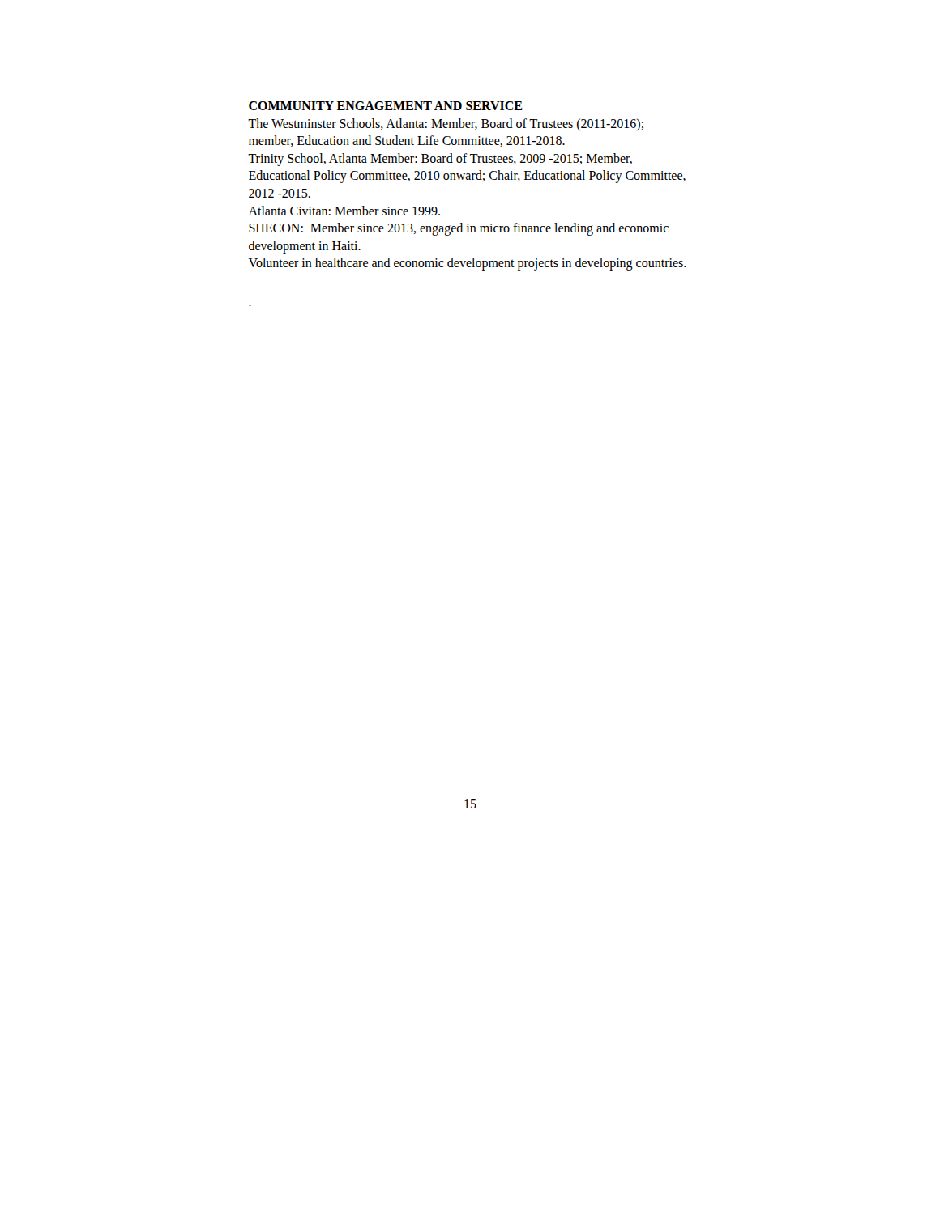Community Engagement and Service
The Westminster Schools, Atlanta: Member, Board of Trustees (2011-2016); member, Education and Student Life Committee, 2011-2018.
Trinity School, Atlanta Member: Board of Trustees, 2009 -2015; Member, Educational Policy Committee, 2010 onward; Chair, Educational Policy Committee, 2012 -2015.
Atlanta Civitan: Member since 1999.
SHECON: Member since 2013, engaged in micro finance lending and economic development in Haiti.
Volunteer in healthcare and economic development projects in developing countries.
.
15